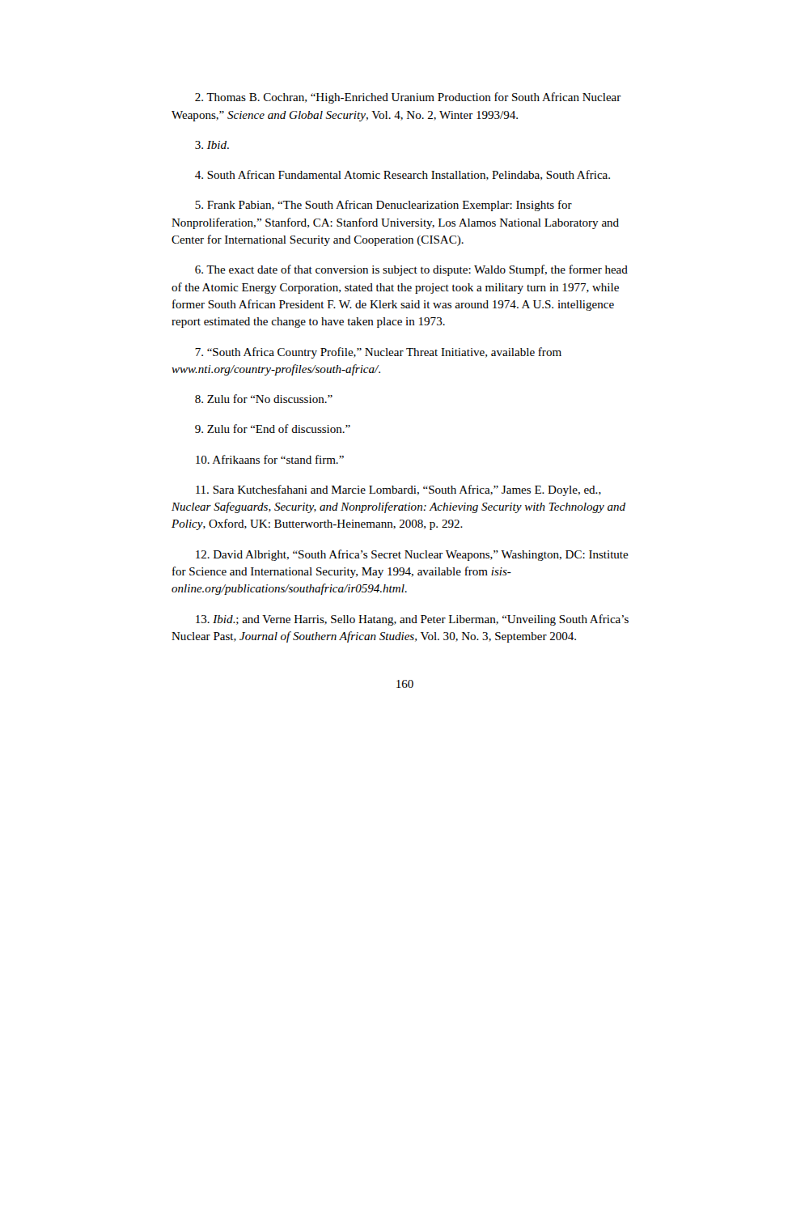2. Thomas B. Cochran, “High-Enriched Uranium Production for South African Nuclear Weapons,” Science and Global Security, Vol. 4, No. 2, Winter 1993/94.
3. Ibid.
4. South African Fundamental Atomic Research Installation, Pelindaba, South Africa.
5. Frank Pabian, “The South African Denuclearization Exemplar: Insights for Nonproliferation,” Stanford, CA: Stanford University, Los Alamos National Laboratory and Center for International Security and Cooperation (CISAC).
6. The exact date of that conversion is subject to dispute: Waldo Stumpf, the former head of the Atomic Energy Corporation, stated that the project took a military turn in 1977, while former South African President F. W. de Klerk said it was around 1974. A U.S. intelligence report estimated the change to have taken place in 1973.
7. “South Africa Country Profile,” Nuclear Threat Initiative, available from www.nti.org/country-profiles/south-africa/.
8. Zulu for “No discussion.”
9. Zulu for “End of discussion.”
10. Afrikaans for “stand firm.”
11. Sara Kutchesfahani and Marcie Lombardi, “South Africa,” James E. Doyle, ed., Nuclear Safeguards, Security, and Nonproliferation: Achieving Security with Technology and Policy, Oxford, UK: Butterworth-Heinemann, 2008, p. 292.
12. David Albright, “South Africa’s Secret Nuclear Weapons,” Washington, DC: Institute for Science and International Security, May 1994, available from isis-online.org/publications/southafrica/ir0594.html.
13. Ibid.; and Verne Harris, Sello Hatang, and Peter Liberman, “Unveiling South Africa’s Nuclear Past, Journal of Southern African Studies, Vol. 30, No. 3, September 2004.
160